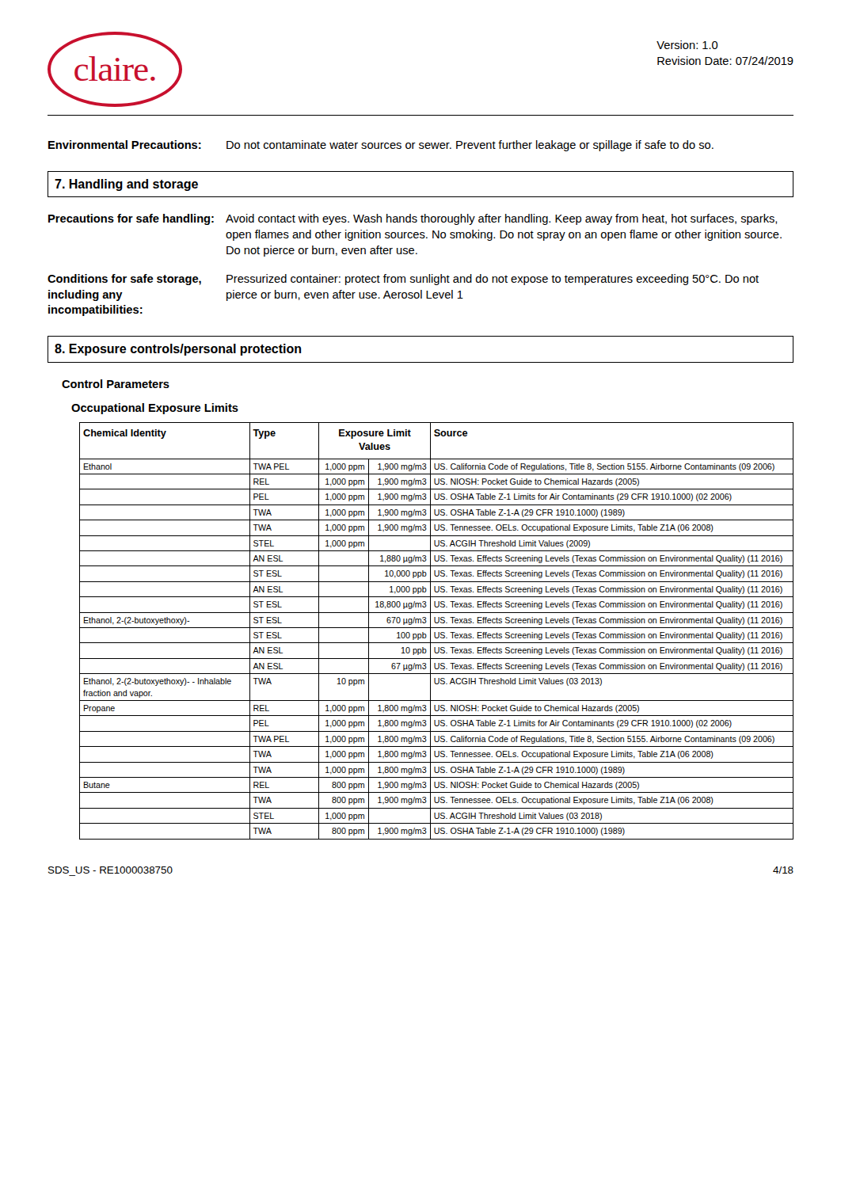claire.
Version: 1.0
Revision Date: 07/24/2019
Environmental Precautions:
Do not contaminate water sources or sewer. Prevent further leakage or spillage if safe to do so.
7. Handling and storage
Precautions for safe handling:
Avoid contact with eyes. Wash hands thoroughly after handling. Keep away from heat, hot surfaces, sparks, open flames and other ignition sources. No smoking. Do not spray on an open flame or other ignition source. Do not pierce or burn, even after use.
Conditions for safe storage, including any incompatibilities:
Pressurized container: protect from sunlight and do not expose to temperatures exceeding 50°C. Do not pierce or burn, even after use. Aerosol Level 1
8. Exposure controls/personal protection
Control Parameters
Occupational Exposure Limits
| Chemical Identity | Type | Exposure Limit Values | Source |
| --- | --- | --- | --- |
| Ethanol | TWA PEL | 1,000 ppm | 1,900 mg/m3 | US. California Code of Regulations, Title 8, Section 5155. Airborne Contaminants (09 2006) |
| | REL | 1,000 ppm | 1,900 mg/m3 | US. NIOSH: Pocket Guide to Chemical Hazards (2005) |
| | PEL | 1,000 ppm | 1,900 mg/m3 | US. OSHA Table Z-1 Limits for Air Contaminants (29 CFR 1910.1000) (02 2006) |
| | TWA | 1,000 ppm | 1,900 mg/m3 | US. OSHA Table Z-1-A (29 CFR 1910.1000) (1989) |
| | TWA | 1,000 ppm | 1,900 mg/m3 | US. Tennessee. OELs. Occupational Exposure Limits, Table Z1A (06 2008) |
| | STEL | 1,000 ppm | | US. ACGIH Threshold Limit Values (2009) |
| | AN ESL | | 1,880 µg/m3 | US. Texas. Effects Screening Levels (Texas Commission on Environmental Quality) (11 2016) |
| | ST ESL | | 10,000 ppb | US. Texas. Effects Screening Levels (Texas Commission on Environmental Quality) (11 2016) |
| | AN ESL | | 1,000 ppb | US. Texas. Effects Screening Levels (Texas Commission on Environmental Quality) (11 2016) |
| | ST ESL | | 18,800 µg/m3 | US. Texas. Effects Screening Levels (Texas Commission on Environmental Quality) (11 2016) |
| Ethanol, 2-(2-butoxyethoxy)- | ST ESL | | 670 µg/m3 | US. Texas. Effects Screening Levels (Texas Commission on Environmental Quality) (11 2016) |
| | ST ESL | | 100 ppb | US. Texas. Effects Screening Levels (Texas Commission on Environmental Quality) (11 2016) |
| | AN ESL | | 10 ppb | US. Texas. Effects Screening Levels (Texas Commission on Environmental Quality) (11 2016) |
| | AN ESL | | 67 µg/m3 | US. Texas. Effects Screening Levels (Texas Commission on Environmental Quality) (11 2016) |
| Ethanol, 2-(2-butoxyethoxy)- - Inhalable fraction and vapor. | TWA | 10 ppm | | US. ACGIH Threshold Limit Values (03 2013) |
| Propane | REL | 1,000 ppm | 1,800 mg/m3 | US. NIOSH: Pocket Guide to Chemical Hazards (2005) |
| | PEL | 1,000 ppm | 1,800 mg/m3 | US. OSHA Table Z-1 Limits for Air Contaminants (29 CFR 1910.1000) (02 2006) |
| | TWA PEL | 1,000 ppm | 1,800 mg/m3 | US. California Code of Regulations, Title 8, Section 5155. Airborne Contaminants (09 2006) |
| | TWA | 1,000 ppm | 1,800 mg/m3 | US. Tennessee. OELs. Occupational Exposure Limits, Table Z1A (06 2008) |
| | TWA | 1,000 ppm | 1,800 mg/m3 | US. OSHA Table Z-1-A (29 CFR 1910.1000) (1989) |
| Butane | REL | 800 ppm | 1,900 mg/m3 | US. NIOSH: Pocket Guide to Chemical Hazards (2005) |
| | TWA | 800 ppm | 1,900 mg/m3 | US. Tennessee. OELs. Occupational Exposure Limits, Table Z1A (06 2008) |
| | STEL | 1,000 ppm | | US. ACGIH Threshold Limit Values (03 2018) |
| | TWA | 800 ppm | 1,900 mg/m3 | US. OSHA Table Z-1-A (29 CFR 1910.1000) (1989) |
SDS_US - RE1000038750
4/18